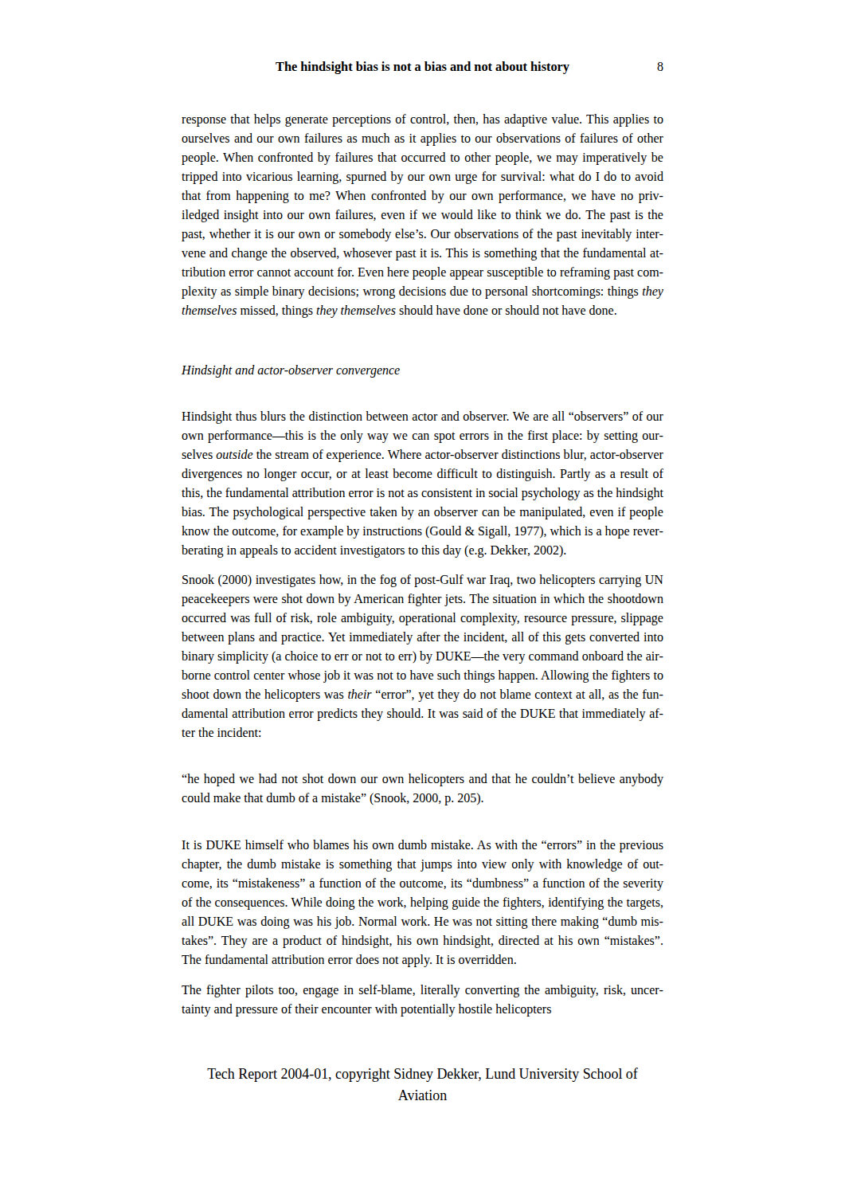The hindsight bias is not a bias and not about history 8
response that helps generate perceptions of control, then, has adaptive value. This applies to ourselves and our own failures as much as it applies to our observations of failures of other people. When confronted by failures that occurred to other people, we may imperatively be tripped into vicarious learning, spurned by our own urge for survival: what do I do to avoid that from happening to me? When confronted by our own performance, we have no priviledged insight into our own failures, even if we would like to think we do. The past is the past, whether it is our own or somebody else’s. Our observations of the past inevitably intervene and change the observed, whosever past it is. This is something that the fundamental attribution error cannot account for. Even here people appear susceptible to reframing past complexity as simple binary decisions; wrong decisions due to personal shortcomings: things they themselves missed, things they themselves should have done or should not have done.
Hindsight and actor-observer convergence
Hindsight thus blurs the distinction between actor and observer. We are all “observers” of our own performance—this is the only way we can spot errors in the first place: by setting ourselves outside the stream of experience. Where actor-observer distinctions blur, actor-observer divergences no longer occur, or at least become difficult to distinguish. Partly as a result of this, the fundamental attribution error is not as consistent in social psychology as the hindsight bias. The psychological perspective taken by an observer can be manipulated, even if people know the outcome, for example by instructions (Gould & Sigall, 1977), which is a hope reverberating in appeals to accident investigators to this day (e.g. Dekker, 2002).
Snook (2000) investigates how, in the fog of post-Gulf war Iraq, two helicopters carrying UN peacekeepers were shot down by American fighter jets. The situation in which the shootdown occurred was full of risk, role ambiguity, operational complexity, resource pressure, slippage between plans and practice. Yet immediately after the incident, all of this gets converted into binary simplicity (a choice to err or not to err) by DUKE—the very command onboard the airborne control center whose job it was not to have such things happen. Allowing the fighters to shoot down the helicopters was their “error”, yet they do not blame context at all, as the fundamental attribution error predicts they should. It was said of the DUKE that immediately after the incident:
“he hoped we had not shot down our own helicopters and that he couldn’t believe anybody could make that dumb of a mistake” (Snook, 2000, p. 205).
It is DUKE himself who blames his own dumb mistake. As with the “errors” in the previous chapter, the dumb mistake is something that jumps into view only with knowledge of outcome, its “mistakeness” a function of the outcome, its “dumbness” a function of the severity of the consequences. While doing the work, helping guide the fighters, identifying the targets, all DUKE was doing was his job. Normal work. He was not sitting there making “dumb mistakes”. They are a product of hindsight, his own hindsight, directed at his own “mistakes”. The fundamental attribution error does not apply. It is overridden.
The fighter pilots too, engage in self-blame, literally converting the ambiguity, risk, uncertainty and pressure of their encounter with potentially hostile helicopters
Tech Report 2004-01, copyright Sidney Dekker, Lund University School of Aviation